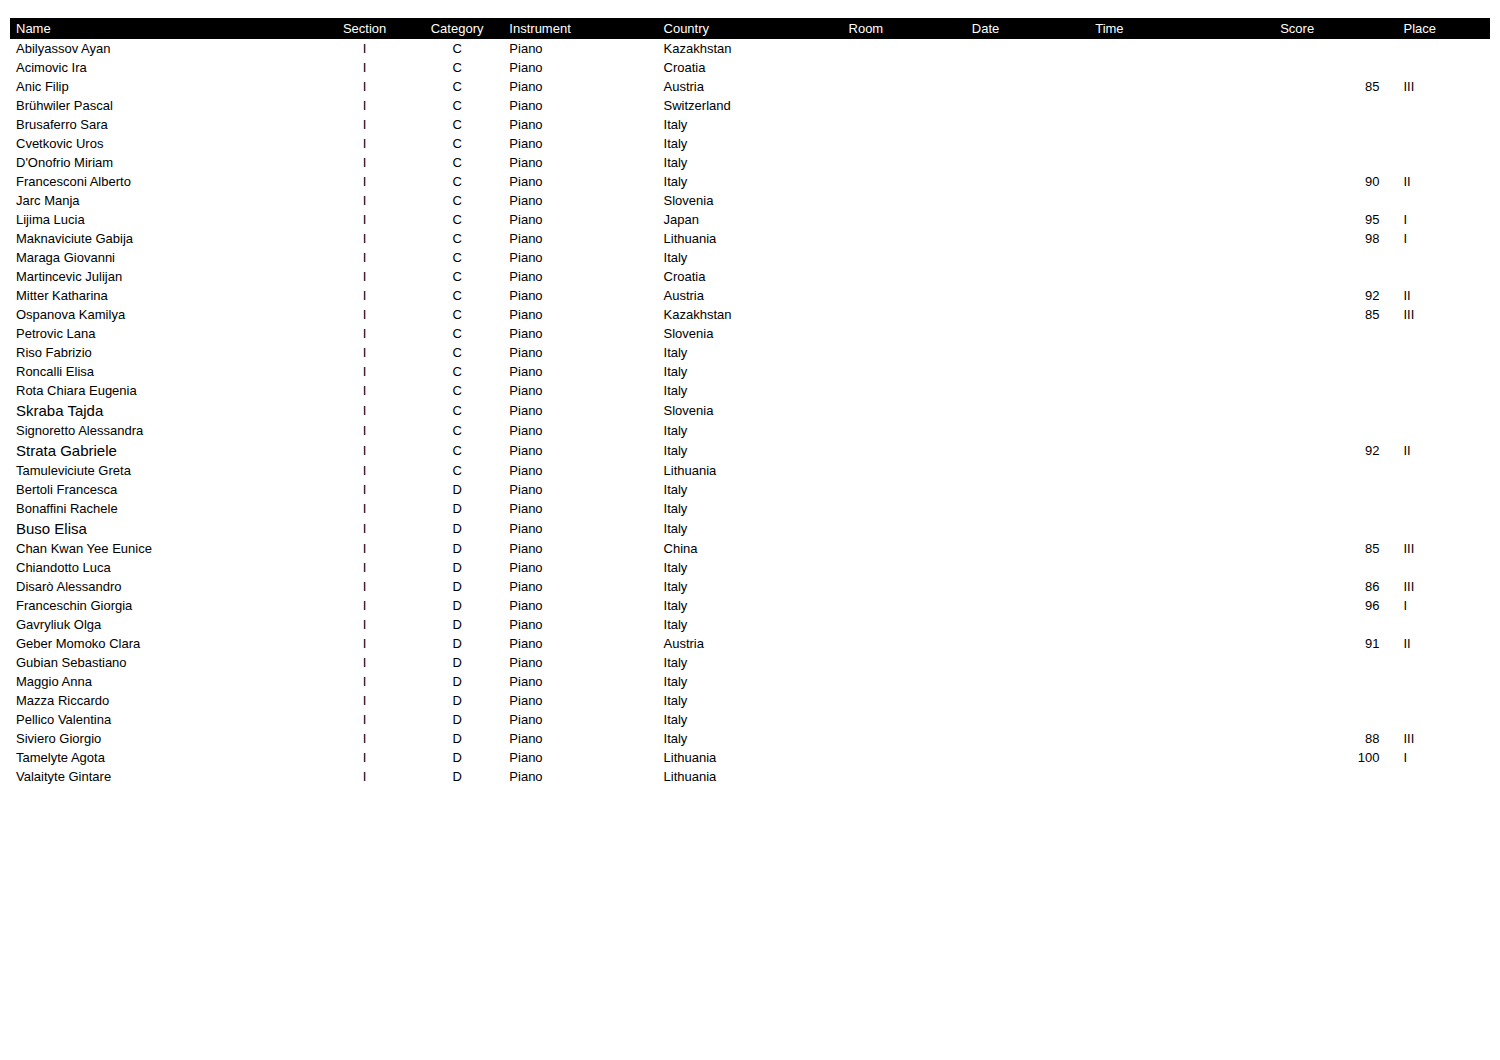| Name | Section | Category | Instrument | Country | Room | Date | Time | Score | Place |
| --- | --- | --- | --- | --- | --- | --- | --- | --- | --- |
| Abilyassov Ayan | I | C | Piano | Kazakhstan | | | | | |
| Acimovic Ira | I | C | Piano | Croatia | | | | | |
| Anic Filip | I | C | Piano | Austria | | | | 85 | III |
| Brühwiler Pascal | I | C | Piano | Switzerland | | | | | |
| Brusaferro Sara | I | C | Piano | Italy | | | | | |
| Cvetkovic Uros | I | C | Piano | Italy | | | | | |
| D'Onofrio Miriam | I | C | Piano | Italy | | | | | |
| Francesconi Alberto | I | C | Piano | Italy | | | | 90 | II |
| Jarc Manja | I | C | Piano | Slovenia | | | | | |
| Lijima Lucia | I | C | Piano | Japan | | | | 95 | I |
| Maknaviciute Gabija | I | C | Piano | Lithuania | | | | 98 | I |
| Maraga Giovanni | I | C | Piano | Italy | | | | | |
| Martincevic Julijan | I | C | Piano | Croatia | | | | | |
| Mitter Katharina | I | C | Piano | Austria | | | | 92 | II |
| Ospanova Kamilya | I | C | Piano | Kazakhstan | | | | 85 | III |
| Petrovic Lana | I | C | Piano | Slovenia | | | | | |
| Riso Fabrizio | I | C | Piano | Italy | | | | | |
| Roncalli Elisa | I | C | Piano | Italy | | | | | |
| Rota Chiara Eugenia | I | C | Piano | Italy | | | | | |
| Skraba Tajda | I | C | Piano | Slovenia | | | | | |
| Signoretto Alessandra | I | C | Piano | Italy | | | | | |
| Strata Gabriele | I | C | Piano | Italy | | | | 92 | II |
| Tamuleviciute Greta | I | C | Piano | Lithuania | | | | | |
| Bertoli Francesca | I | D | Piano | Italy | | | | | |
| Bonaffini Rachele | I | D | Piano | Italy | | | | | |
| Buso Elisa | I | D | Piano | Italy | | | | | |
| Chan Kwan Yee Eunice | I | D | Piano | China | | | | 85 | III |
| Chiandotto Luca | I | D | Piano | Italy | | | | | |
| Disarò Alessandro | I | D | Piano | Italy | | | | 86 | III |
| Franceschin Giorgia | I | D | Piano | Italy | | | | 96 | I |
| Gavryliuk Olga | I | D | Piano | Italy | | | | | |
| Geber Momoko Clara | I | D | Piano | Austria | | | | 91 | II |
| Gubian Sebastiano | I | D | Piano | Italy | | | | | |
| Maggio Anna | I | D | Piano | Italy | | | | | |
| Mazza Riccardo | I | D | Piano | Italy | | | | | |
| Pellico Valentina | I | D | Piano | Italy | | | | | |
| Siviero Giorgio | I | D | Piano | Italy | | | | 88 | III |
| Tamelyte Agota | I | D | Piano | Lithuania | | | | 100 | I |
| Valaityte Gintare | I | D | Piano | Lithuania | | | | | |